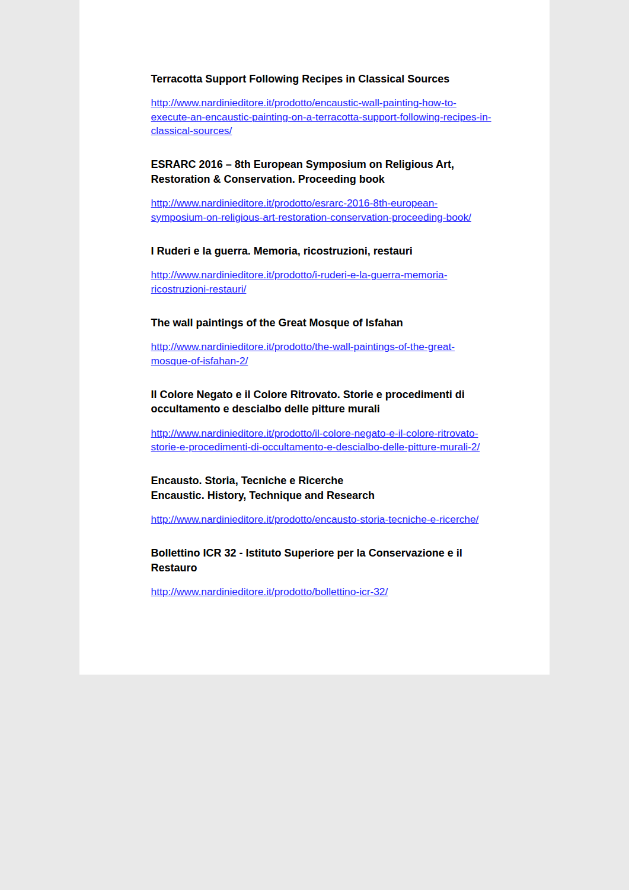Terracotta Support Following Recipes in Classical Sources
http://www.nardinieditore.it/prodotto/encaustic-wall-painting-how-to-execute-an-encaustic-painting-on-a-terracotta-support-following-recipes-in-classical-sources/
ESRARC 2016 – 8th European Symposium on Religious Art, Restoration & Conservation. Proceeding book
http://www.nardinieditore.it/prodotto/esrarc-2016-8th-european-symposium-on-religious-art-restoration-conservation-proceeding-book/
I Ruderi e la guerra. Memoria, ricostruzioni, restauri
http://www.nardinieditore.it/prodotto/i-ruderi-e-la-guerra-memoria-ricostruzioni-restauri/
The wall paintings of the Great Mosque of Isfahan
http://www.nardinieditore.it/prodotto/the-wall-paintings-of-the-great-mosque-of-isfahan-2/
Il Colore Negato e il Colore Ritrovato. Storie e procedimenti di occultamento e descialbo delle pitture murali
http://www.nardinieditore.it/prodotto/il-colore-negato-e-il-colore-ritrovato-storie-e-procedimenti-di-occultamento-e-descialbo-delle-pitture-murali-2/
Encausto. Storia, Tecniche e Ricerche
Encaustic. History, Technique and Research
http://www.nardinieditore.it/prodotto/encausto-storia-tecniche-e-ricerche/
Bollettino ICR 32 - Istituto Superiore per la Conservazione e il Restauro
http://www.nardinieditore.it/prodotto/bollettino-icr-32/